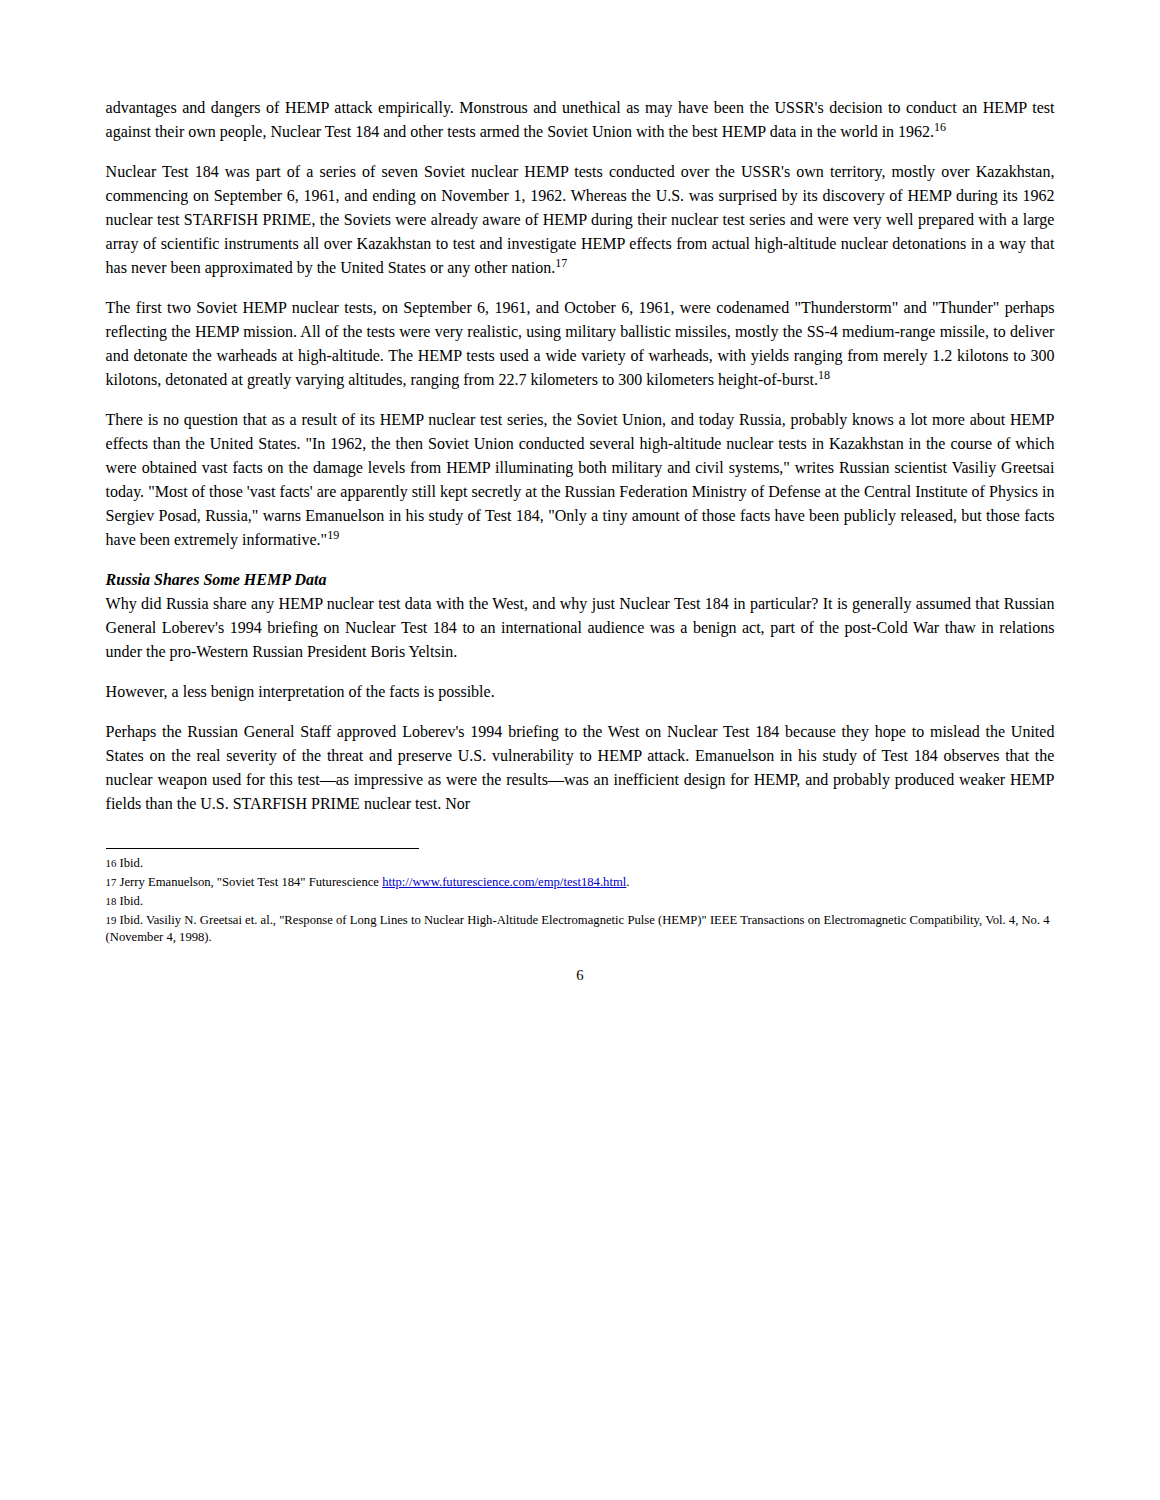advantages and dangers of HEMP attack empirically. Monstrous and unethical as may have been the USSR's decision to conduct an HEMP test against their own people, Nuclear Test 184 and other tests armed the Soviet Union with the best HEMP data in the world in 1962.16
Nuclear Test 184 was part of a series of seven Soviet nuclear HEMP tests conducted over the USSR's own territory, mostly over Kazakhstan, commencing on September 6, 1961, and ending on November 1, 1962. Whereas the U.S. was surprised by its discovery of HEMP during its 1962 nuclear test STARFISH PRIME, the Soviets were already aware of HEMP during their nuclear test series and were very well prepared with a large array of scientific instruments all over Kazakhstan to test and investigate HEMP effects from actual high-altitude nuclear detonations in a way that has never been approximated by the United States or any other nation.17
The first two Soviet HEMP nuclear tests, on September 6, 1961, and October 6, 1961, were codenamed "Thunderstorm" and "Thunder" perhaps reflecting the HEMP mission. All of the tests were very realistic, using military ballistic missiles, mostly the SS-4 medium-range missile, to deliver and detonate the warheads at high-altitude. The HEMP tests used a wide variety of warheads, with yields ranging from merely 1.2 kilotons to 300 kilotons, detonated at greatly varying altitudes, ranging from 22.7 kilometers to 300 kilometers height-of-burst.18
There is no question that as a result of its HEMP nuclear test series, the Soviet Union, and today Russia, probably knows a lot more about HEMP effects than the United States. "In 1962, the then Soviet Union conducted several high-altitude nuclear tests in Kazakhstan in the course of which were obtained vast facts on the damage levels from HEMP illuminating both military and civil systems," writes Russian scientist Vasiliy Greetsai today. "Most of those 'vast facts' are apparently still kept secretly at the Russian Federation Ministry of Defense at the Central Institute of Physics in Sergiev Posad, Russia," warns Emanuelson in his study of Test 184, "Only a tiny amount of those facts have been publicly released, but those facts have been extremely informative."19
Russia Shares Some HEMP Data
Why did Russia share any HEMP nuclear test data with the West, and why just Nuclear Test 184 in particular? It is generally assumed that Russian General Loberev's 1994 briefing on Nuclear Test 184 to an international audience was a benign act, part of the post-Cold War thaw in relations under the pro-Western Russian President Boris Yeltsin.
However, a less benign interpretation of the facts is possible.
Perhaps the Russian General Staff approved Loberev's 1994 briefing to the West on Nuclear Test 184 because they hope to mislead the United States on the real severity of the threat and preserve U.S. vulnerability to HEMP attack. Emanuelson in his study of Test 184 observes that the nuclear weapon used for this test—as impressive as were the results—was an inefficient design for HEMP, and probably produced weaker HEMP fields than the U.S. STARFISH PRIME nuclear test. Nor
16 Ibid.
17 Jerry Emanuelson, "Soviet Test 184" Futurescience http://www.futurescience.com/emp/test184.html.
18 Ibid.
19 Ibid. Vasiliy N. Greetsai et. al., "Response of Long Lines to Nuclear High-Altitude Electromagnetic Pulse (HEMP)" IEEE Transactions on Electromagnetic Compatibility, Vol. 4, No. 4 (November 4, 1998).
6